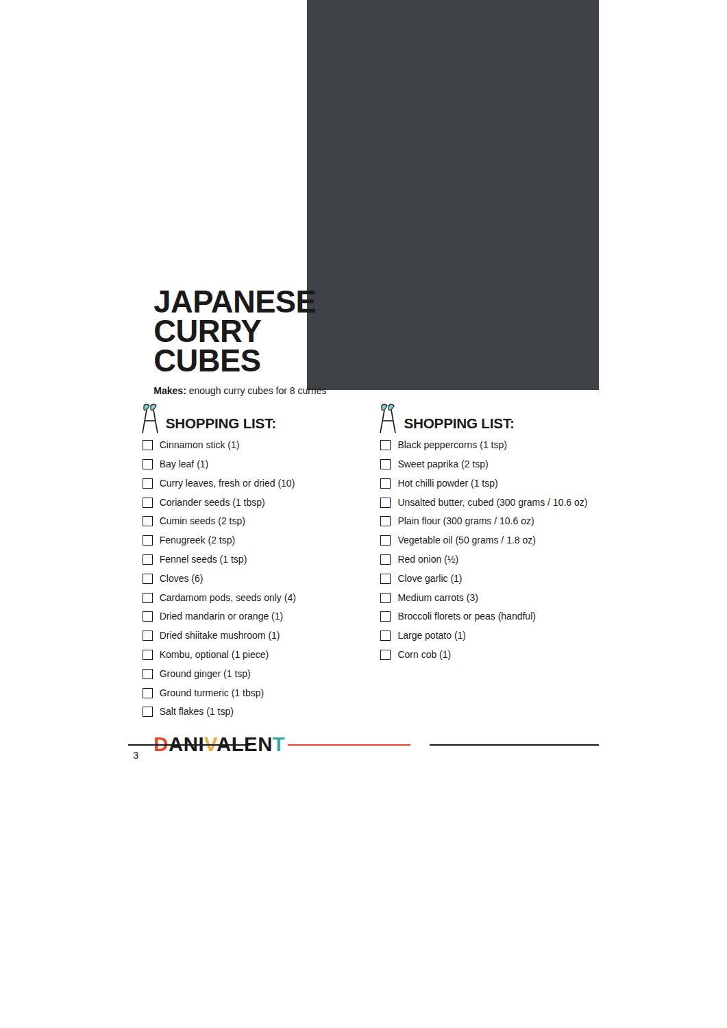Japanese
Curry
Cubes
Makes: enough curry cubes for 8 curries
Shopping List:
Cinnamon stick (1)
Bay leaf (1)
Curry leaves, fresh or dried (10)
Coriander seeds (1 tbsp)
Cumin seeds (2 tsp)
Fenugreek (2 tsp)
Fennel seeds (1 tsp)
Cloves (6)
Cardamom pods, seeds only (4)
Dried mandarin or orange (1)
Dried shiitake mushroom (1)
Kombu, optional (1 piece)
Ground ginger (1 tsp)
Ground turmeric (1 tbsp)
Salt flakes (1 tsp)
Shopping List:
Black peppercorns (1 tsp)
Sweet paprika (2 tsp)
Hot chilli powder (1 tsp)
Unsalted butter, cubed (300 grams / 10.6 oz)
Plain flour (300 grams / 10.6 oz)
Vegetable oil (50 grams / 1.8 oz)
Red onion (½)
Clove garlic (1)
Medium carrots (3)
Broccoli florets or peas (handful)
Large potato (1)
Corn cob (1)
DANIVALENT
3